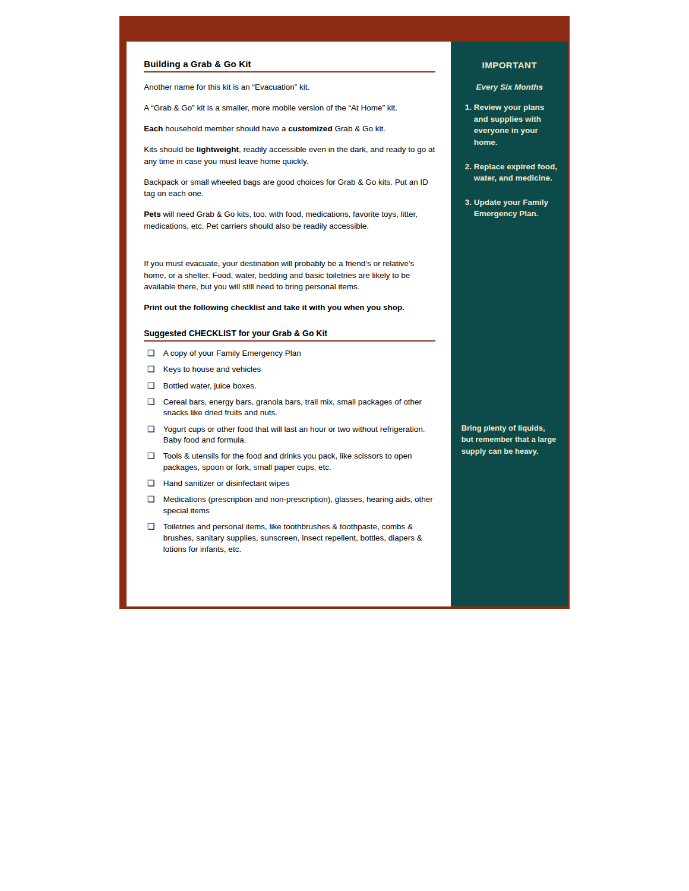Building a Grab & Go Kit
Another name for this kit is an “Evacuation” kit.
A “Grab & Go” kit is a smaller, more mobile version of the “At Home” kit.
Each household member should have a customized Grab & Go kit.
Kits should be lightweight, readily accessible even in the dark, and ready to go at any time in case you must leave home quickly.
Backpack or small wheeled bags are good choices for Grab & Go kits. Put an ID tag on each one.
Pets will need Grab & Go kits, too, with food, medications, favorite toys, litter, medications, etc. Pet carriers should also be readily accessible.
If you must evacuate, your destination will probably be a friend’s or relative’s home, or a shelter. Food, water, bedding and basic toiletries are likely to be available there, but you will still need to bring personal items.
Print out the following checklist and take it with you when you shop.
Suggested CHECKLIST for your Grab & Go Kit
A copy of your Family Emergency Plan
Keys to house and vehicles
Bottled water, juice boxes.
Cereal bars, energy bars, granola bars, trail mix, small packages of other snacks like dried fruits and nuts.
Yogurt cups or other food that will last an hour or two without refrigeration. Baby food and formula.
Tools & utensils for the food and drinks you pack, like scissors to open packages, spoon or fork, small paper cups, etc.
Hand sanitizer or disinfectant wipes
Medications (prescription and non-prescription), glasses, hearing aids, other special items
Toiletries and personal items, like toothbrushes & toothpaste, combs & brushes, sanitary supplies, sunscreen, insect repellent, bottles, diapers & lotions for infants, etc.
IMPORTANT
Every Six Months
Review your plans and supplies with everyone in your home.
Replace expired food, water, and medicine.
Update your Family Emergency Plan.
Bring plenty of liquids, but remember that a large supply can be heavy.